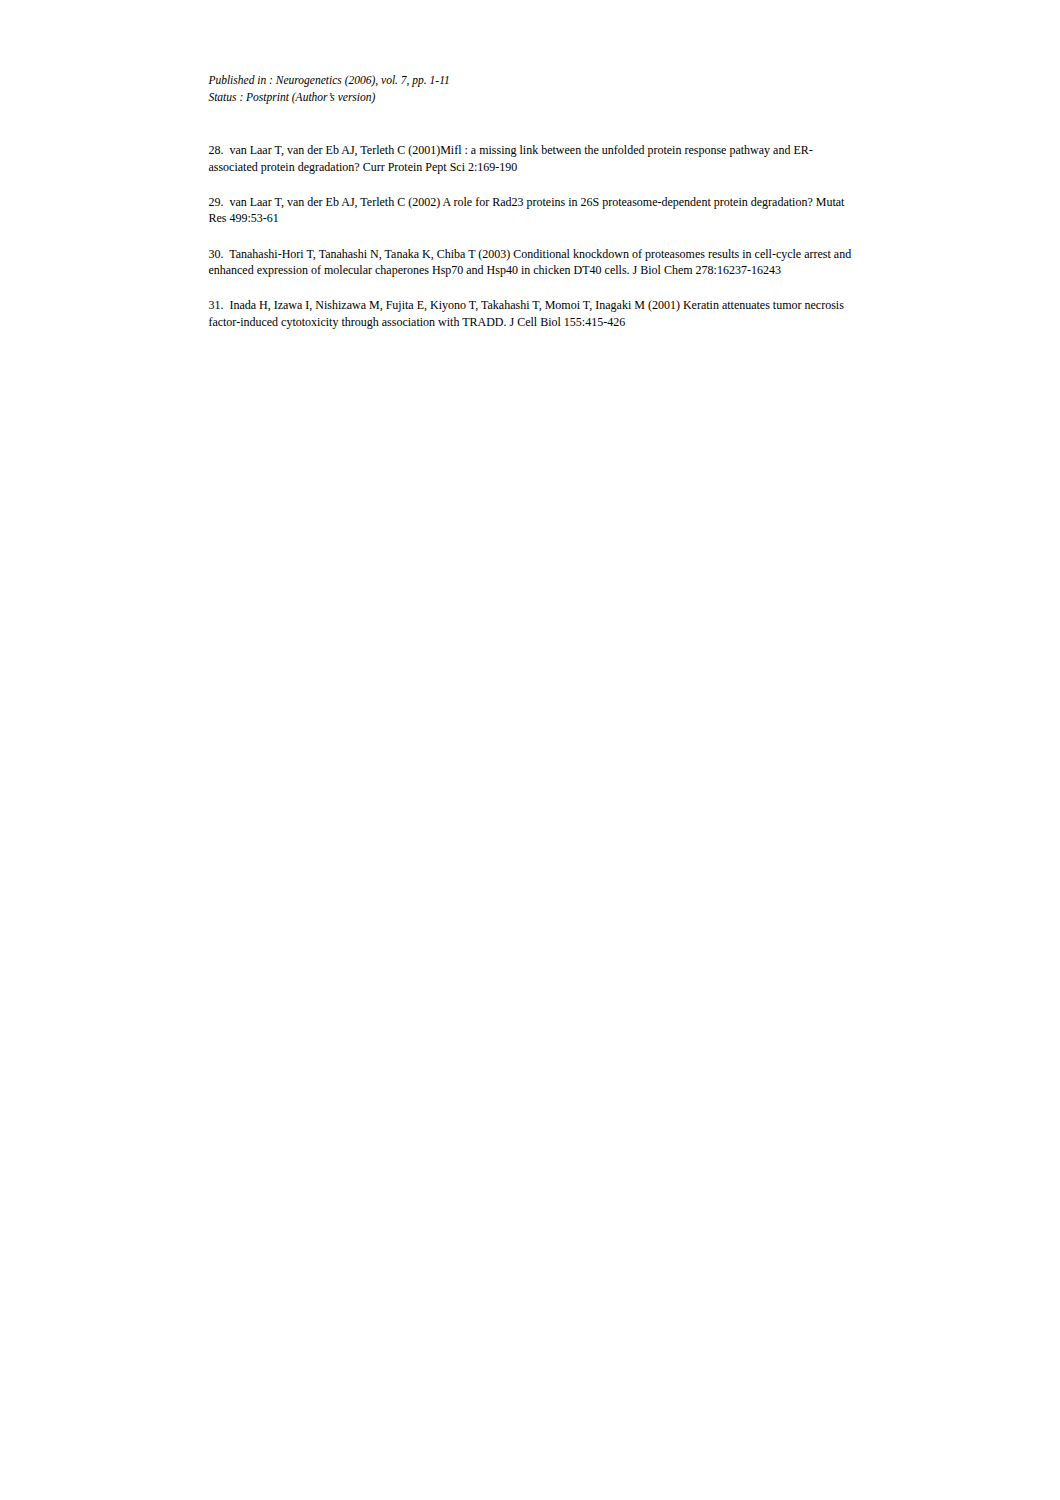Published in : Neurogenetics (2006), vol. 7, pp. 1-11
Status : Postprint (Author’s version)
28. van Laar T, van der Eb AJ, Terleth C (2001)Mifl : a missing link between the unfolded protein response pathway and ER-associated protein degradation? Curr Protein Pept Sci 2:169-190
29. van Laar T, van der Eb AJ, Terleth C (2002) A role for Rad23 proteins in 26S proteasome-dependent protein degradation? Mutat Res 499:53-61
30. Tanahashi-Hori T, Tanahashi N, Tanaka K, Chiba T (2003) Conditional knockdown of proteasomes results in cell-cycle arrest and enhanced expression of molecular chaperones Hsp70 and Hsp40 in chicken DT40 cells. J Biol Chem 278:16237-16243
31. Inada H, Izawa I, Nishizawa M, Fujita E, Kiyono T, Takahashi T, Momoi T, Inagaki M (2001) Keratin attenuates tumor necrosis factor-induced cytotoxicity through association with TRADD. J Cell Biol 155:415-426